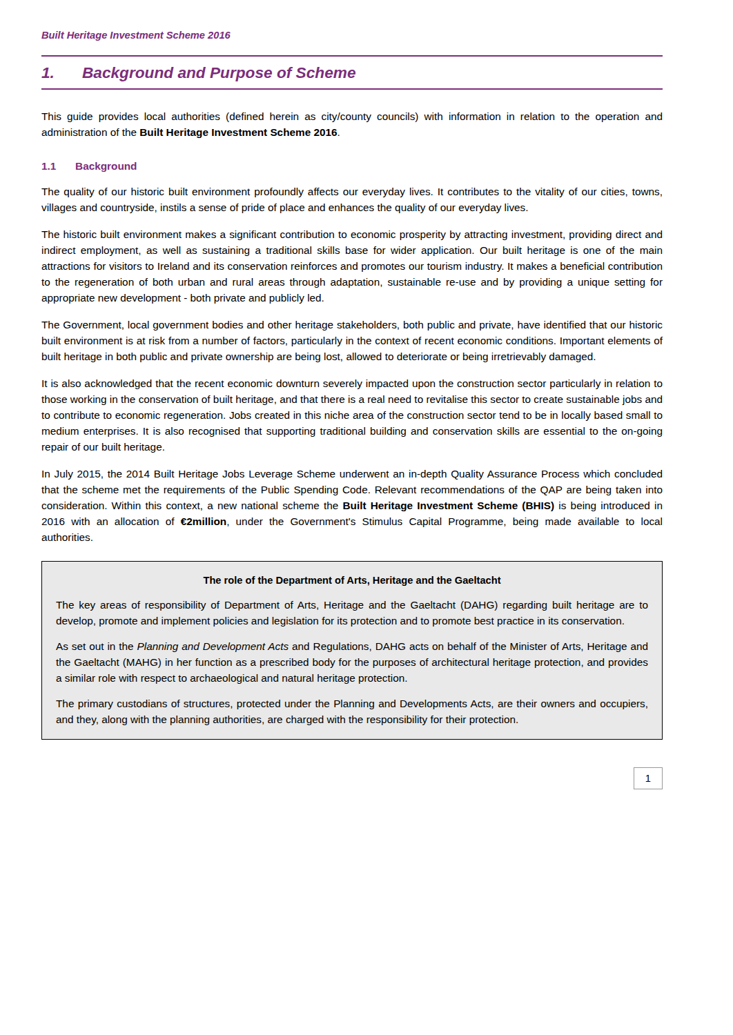Built Heritage Investment Scheme 2016
1. Background and Purpose of Scheme
This guide provides local authorities (defined herein as city/county councils) with information in relation to the operation and administration of the Built Heritage Investment Scheme 2016.
1.1 Background
The quality of our historic built environment profoundly affects our everyday lives. It contributes to the vitality of our cities, towns, villages and countryside, instils a sense of pride of place and enhances the quality of our everyday lives.
The historic built environment makes a significant contribution to economic prosperity by attracting investment, providing direct and indirect employment, as well as sustaining a traditional skills base for wider application. Our built heritage is one of the main attractions for visitors to Ireland and its conservation reinforces and promotes our tourism industry. It makes a beneficial contribution to the regeneration of both urban and rural areas through adaptation, sustainable re-use and by providing a unique setting for appropriate new development - both private and publicly led.
The Government, local government bodies and other heritage stakeholders, both public and private, have identified that our historic built environment is at risk from a number of factors, particularly in the context of recent economic conditions. Important elements of built heritage in both public and private ownership are being lost, allowed to deteriorate or being irretrievably damaged.
It is also acknowledged that the recent economic downturn severely impacted upon the construction sector particularly in relation to those working in the conservation of built heritage, and that there is a real need to revitalise this sector to create sustainable jobs and to contribute to economic regeneration. Jobs created in this niche area of the construction sector tend to be in locally based small to medium enterprises. It is also recognised that supporting traditional building and conservation skills are essential to the on-going repair of our built heritage.
In July 2015, the 2014 Built Heritage Jobs Leverage Scheme underwent an in-depth Quality Assurance Process which concluded that the scheme met the requirements of the Public Spending Code. Relevant recommendations of the QAP are being taken into consideration. Within this context, a new national scheme the Built Heritage Investment Scheme (BHIS) is being introduced in 2016 with an allocation of €2million, under the Government's Stimulus Capital Programme, being made available to local authorities.
The role of the Department of Arts, Heritage and the Gaeltacht
The key areas of responsibility of Department of Arts, Heritage and the Gaeltacht (DAHG) regarding built heritage are to develop, promote and implement policies and legislation for its protection and to promote best practice in its conservation.
As set out in the Planning and Development Acts and Regulations, DAHG acts on behalf of the Minister of Arts, Heritage and the Gaeltacht (MAHG) in her function as a prescribed body for the purposes of architectural heritage protection, and provides a similar role with respect to archaeological and natural heritage protection.
The primary custodians of structures, protected under the Planning and Developments Acts, are their owners and occupiers, and they, along with the planning authorities, are charged with the responsibility for their protection.
1